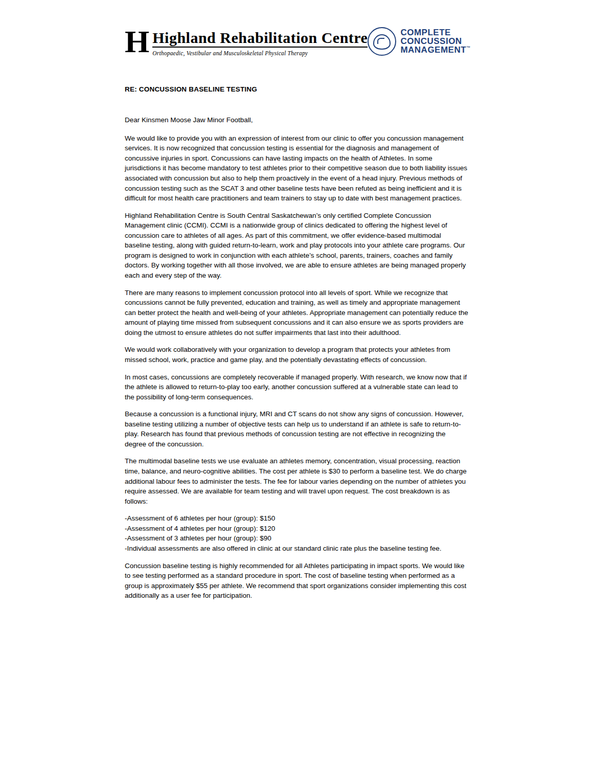H
Highland Rehabilitation Centre
Orthopaedic, Vestibular and Musculoskeletal Physical Therapy
COMPLETE
CONCUSSION
MANAGEMENT™
RE: CONCUSSION BASELINE TESTING
Dear Kinsmen Moose Jaw Minor Football,
We would like to provide you with an expression of interest from our clinic to offer you concussion management services. It is now recognized that concussion testing is essential for the diagnosis and management of concussive injuries in sport. Concussions can have lasting impacts on the health of Athletes. In some jurisdictions it has become mandatory to test athletes prior to their competitive season due to both liability issues associated with concussion but also to help them proactively in the event of a head injury. Previous methods of concussion testing such as the SCAT 3 and other baseline tests have been refuted as being inefficient and it is difficult for most health care practitioners and team trainers to stay up to date with best management practices.
Highland Rehabilitation Centre is South Central Saskatchewan’s only certified Complete Concussion Management clinic (CCMI). CCMI is a nationwide group of clinics dedicated to offering the highest level of concussion care to athletes of all ages. As part of this commitment, we offer evidence-based multimodal baseline testing, along with guided return-to-learn, work and play protocols into your athlete care programs. Our program is designed to work in conjunction with each athlete’s school, parents, trainers, coaches and family doctors. By working together with all those involved, we are able to ensure athletes are being managed properly each and every step of the way.
There are many reasons to implement concussion protocol into all levels of sport. While we recognize that concussions cannot be fully prevented, education and training, as well as timely and appropriate management can better protect the health and well-being of your athletes. Appropriate management can potentially reduce the amount of playing time missed from subsequent concussions and it can also ensure we as sports providers are doing the utmost to ensure athletes do not suffer impairments that last into their adulthood.
We would work collaboratively with your organization to develop a program that protects your athletes from missed school, work, practice and game play, and the potentially devastating effects of concussion.
In most cases, concussions are completely recoverable if managed properly. With research, we know now that if the athlete is allowed to return-to-play too early, another concussion suffered at a vulnerable state can lead to the possibility of long-term consequences.
Because a concussion is a functional injury, MRI and CT scans do not show any signs of concussion. However, baseline testing utilizing a number of objective tests can help us to understand if an athlete is safe to return-to-play. Research has found that previous methods of concussion testing are not effective in recognizing the degree of the concussion.
The multimodal baseline tests we use evaluate an athletes memory, concentration, visual processing, reaction time, balance, and neuro-cognitive abilities. The cost per athlete is $30 to perform a baseline test. We do charge additional labour fees to administer the tests. The fee for labour varies depending on the number of athletes you require assessed. We are available for team testing and will travel upon request. The cost breakdown is as follows:
-Assessment of 6 athletes per hour (group): $150
-Assessment of 4 athletes per hour (group): $120
-Assessment of 3 athletes per hour (group): $90
-Individual assessments are also offered in clinic at our standard clinic rate plus the baseline testing fee.
Concussion baseline testing is highly recommended for all Athletes participating in impact sports. We would like to see testing performed as a standard procedure in sport. The cost of baseline testing when performed as a group is approximately $55 per athlete. We recommend that sport organizations consider implementing this cost additionally as a user fee for participation.